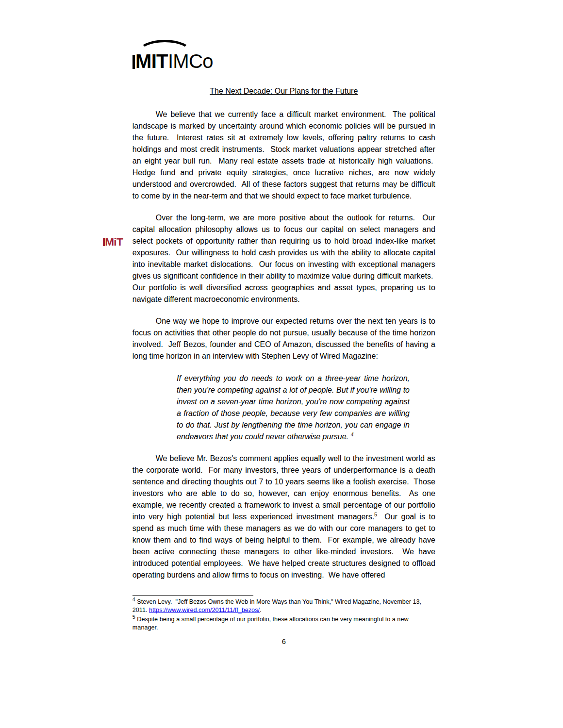MITIMCo
The Next Decade: Our Plans for the Future
We believe that we currently face a difficult market environment. The political landscape is marked by uncertainty around which economic policies will be pursued in the future. Interest rates sit at extremely low levels, offering paltry returns to cash holdings and most credit instruments. Stock market valuations appear stretched after an eight year bull run. Many real estate assets trade at historically high valuations. Hedge fund and private equity strategies, once lucrative niches, are now widely understood and overcrowded. All of these factors suggest that returns may be difficult to come by in the near-term and that we should expect to face market turbulence.
Over the long-term, we are more positive about the outlook for returns. Our capital allocation philosophy allows us to focus our capital on select managers and select pockets of opportunity rather than requiring us to hold broad index-like market exposures. Our willingness to hold cash provides us with the ability to allocate capital into inevitable market dislocations. Our focus on investing with exceptional managers gives us significant confidence in their ability to maximize value during difficult markets. Our portfolio is well diversified across geographies and asset types, preparing us to navigate different macroeconomic environments.
One way we hope to improve our expected returns over the next ten years is to focus on activities that other people do not pursue, usually because of the time horizon involved. Jeff Bezos, founder and CEO of Amazon, discussed the benefits of having a long time horizon in an interview with Stephen Levy of Wired Magazine:
If everything you do needs to work on a three-year time horizon, then you're competing against a lot of people. But if you're willing to invest on a seven-year time horizon, you're now competing against a fraction of those people, because very few companies are willing to do that. Just by lengthening the time horizon, you can engage in endeavors that you could never otherwise pursue. 4
We believe Mr. Bezos's comment applies equally well to the investment world as the corporate world. For many investors, three years of underperformance is a death sentence and directing thoughts out 7 to 10 years seems like a foolish exercise. Those investors who are able to do so, however, can enjoy enormous benefits. As one example, we recently created a framework to invest a small percentage of our portfolio into very high potential but less experienced investment managers.5 Our goal is to spend as much time with these managers as we do with our core managers to get to know them and to find ways of being helpful to them. For example, we already have been active connecting these managers to other like-minded investors. We have introduced potential employees. We have helped create structures designed to offload operating burdens and allow firms to focus on investing. We have offered
MiT
4 Steven Levy. "Jeff Bezos Owns the Web in More Ways than You Think," Wired Magazine, November 13, 2011. https://www.wired.com/2011/11/ff_bezos/.
5 Despite being a small percentage of our portfolio, these allocations can be very meaningful to a new manager.
6